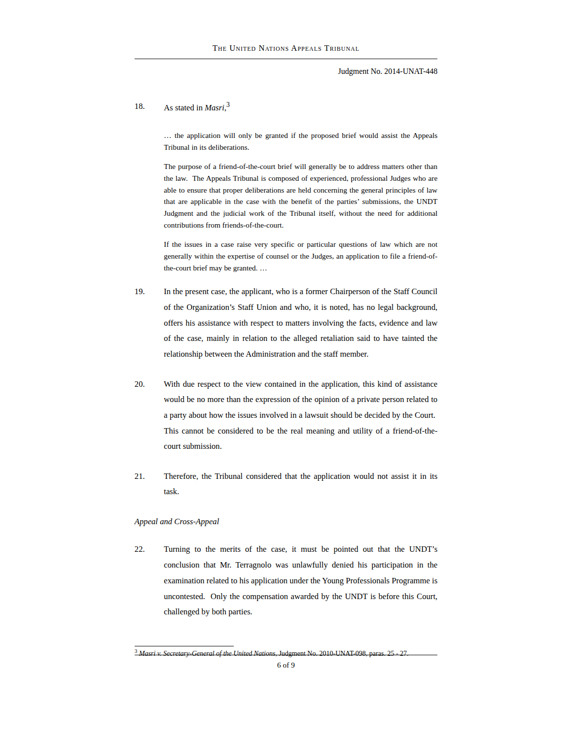The United Nations Appeals Tribunal
Judgment No. 2014-UNAT-448
18.
As stated in Masri,3
… the application will only be granted if the proposed brief would assist the Appeals Tribunal in its deliberations.
The purpose of a friend-of-the-court brief will generally be to address matters other than the law. The Appeals Tribunal is composed of experienced, professional Judges who are able to ensure that proper deliberations are held concerning the general principles of law that are applicable in the case with the benefit of the parties’ submissions, the UNDT Judgment and the judicial work of the Tribunal itself, without the need for additional contributions from friends-of-the-court.
If the issues in a case raise very specific or particular questions of law which are not generally within the expertise of counsel or the Judges, an application to file a friend-of-the-court brief may be granted. …
19.
In the present case, the applicant, who is a former Chairperson of the Staff Council of the Organization’s Staff Union and who, it is noted, has no legal background, offers his assistance with respect to matters involving the facts, evidence and law of the case, mainly in relation to the alleged retaliation said to have tainted the relationship between the Administration and the staff member.
20.
With due respect to the view contained in the application, this kind of assistance would be no more than the expression of the opinion of a private person related to a party about how the issues involved in a lawsuit should be decided by the Court. This cannot be considered to be the real meaning and utility of a friend-of-the-court submission.
21.
Therefore, the Tribunal considered that the application would not assist it in its task.
Appeal and Cross-Appeal
22.
Turning to the merits of the case, it must be pointed out that the UNDT’s conclusion that Mr. Terragnolo was unlawfully denied his participation in the examination related to his application under the Young Professionals Programme is uncontested. Only the compensation awarded by the UNDT is before this Court, challenged by both parties.
3 Masri v. Secretary-General of the United Nations, Judgment No. 2010-UNAT-098, paras. 25 - 27.
6 of 9